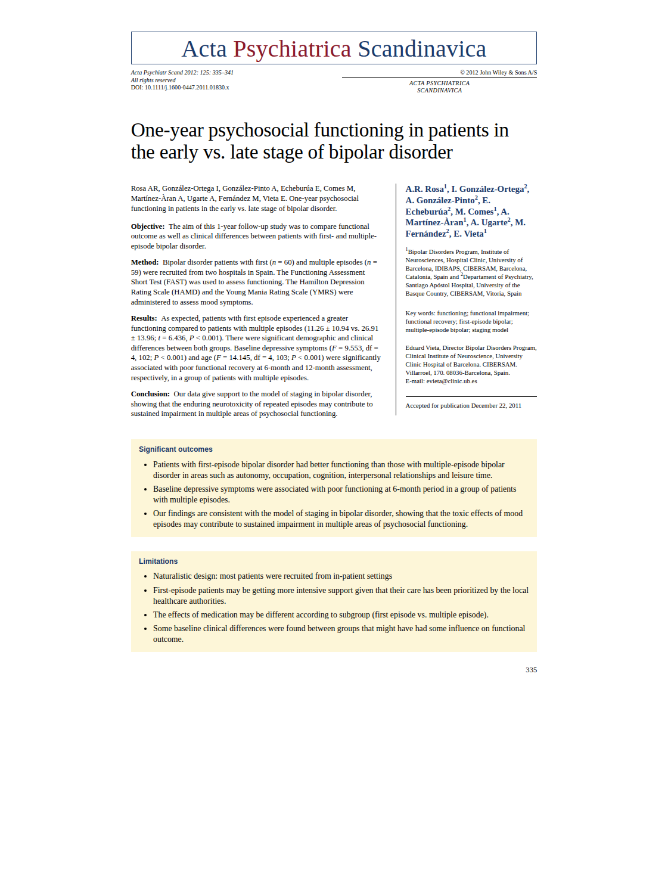Acta Psychiatrica Scandinavica
Acta Psychiatr Scand 2012: 125: 335–341
All rights reserved
DOI: 10.1111/j.1600-0447.2011.01830.x
© 2012 John Wiley & Sons A/S
ACTA PSYCHIATRICA
SCANDINAVICA
One-year psychosocial functioning in patients in the early vs. late stage of bipolar disorder
Rosa AR, González-Ortega I, González-Pinto A, Echeburúa E, Comes M, Martínez-Àran A, Ugarte A, Fernández M, Vieta E. One-year psychosocial functioning in patients in the early vs. late stage of bipolar disorder.
Objective: The aim of this 1-year follow-up study was to compare functional outcome as well as clinical differences between patients with first- and multiple-episode bipolar disorder.
Method: Bipolar disorder patients with first (n = 60) and multiple episodes (n = 59) were recruited from two hospitals in Spain. The Functioning Assessment Short Test (FAST) was used to assess functioning. The Hamilton Depression Rating Scale (HAMD) and the Young Mania Rating Scale (YMRS) were administered to assess mood symptoms.
Results: As expected, patients with first episode experienced a greater functioning compared to patients with multiple episodes (11.26 ± 10.94 vs. 26.91 ± 13.96; t = 6.436, P < 0.001). There were significant demographic and clinical differences between both groups. Baseline depressive symptoms (F = 9.553, df = 4, 102; P < 0.001) and age (F = 14.145, df = 4, 103; P < 0.001) were significantly associated with poor functional recovery at 6-month and 12-month assessment, respectively, in a group of patients with multiple episodes.
Conclusion: Our data give support to the model of staging in bipolar disorder, showing that the enduring neurotoxicity of repeated episodes may contribute to sustained impairment in multiple areas of psychosocial functioning.
A.R. Rosa1, I. González-Ortega2, A. González-Pinto2, E. Echeburúa2, M. Comes1, A. Martínez-Àran1, A. Ugarte2, M. Fernández2, E. Vieta1
1Bipolar Disorders Program, Institute of Neurosciences, Hospital Clinic, University of Barcelona, IDIBAPS, CIBERSAM, Barcelona, Catalonia, Spain and 2Departament of Psychiatry, Santiago Apóstol Hospital, University of the Basque Country, CIBERSAM, Vitoria, Spain
Key words: functioning; functional impairment; functional recovery; first-episode bipolar; multiple-episode bipolar; staging model
Eduard Vieta, Director Bipolar Disorders Program, Clinical Institute of Neuroscience, University Clinic Hospital of Barcelona. CIBERSAM. Villarroel, 170. 08036-Barcelona, Spain.
E-mail: evieta@clinic.ub.es
Accepted for publication December 22, 2011
Significant outcomes
Patients with first-episode bipolar disorder had better functioning than those with multiple-episode bipolar disorder in areas such as autonomy, occupation, cognition, interpersonal relationships and leisure time.
Baseline depressive symptoms were associated with poor functioning at 6-month period in a group of patients with multiple episodes.
Our findings are consistent with the model of staging in bipolar disorder, showing that the toxic effects of mood episodes may contribute to sustained impairment in multiple areas of psychosocial functioning.
Limitations
Naturalistic design: most patients were recruited from in-patient settings
First-episode patients may be getting more intensive support given that their care has been prioritized by the local healthcare authorities.
The effects of medication may be different according to subgroup (first episode vs. multiple episode).
Some baseline clinical differences were found between groups that might have had some influence on functional outcome.
335